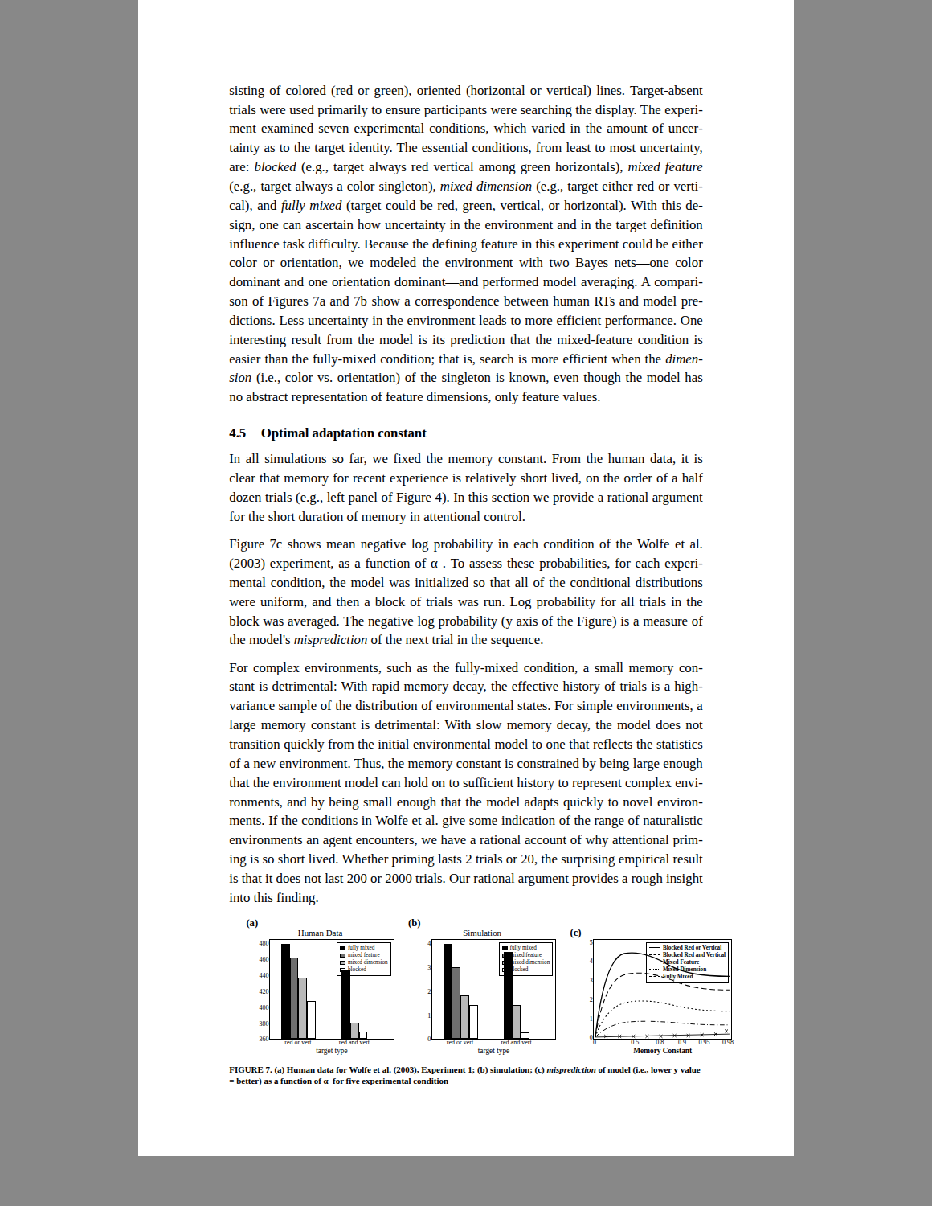sisting of colored (red or green), oriented (horizontal or vertical) lines. Target-absent trials were used primarily to ensure participants were searching the display. The experiment examined seven experimental conditions, which varied in the amount of uncertainty as to the target identity. The essential conditions, from least to most uncertainty, are: blocked (e.g., target always red vertical among green horizontals), mixed feature (e.g., target always a color singleton), mixed dimension (e.g., target either red or vertical), and fully mixed (target could be red, green, vertical, or horizontal). With this design, one can ascertain how uncertainty in the environment and in the target definition influence task difficulty. Because the defining feature in this experiment could be either color or orientation, we modeled the environment with two Bayes nets—one color dominant and one orientation dominant—and performed model averaging. A comparison of Figures 7a and 7b show a correspondence between human RTs and model predictions. Less uncertainty in the environment leads to more efficient performance. One interesting result from the model is its prediction that the mixed-feature condition is easier than the fully-mixed condition; that is, search is more efficient when the dimension (i.e., color vs. orientation) of the singleton is known, even though the model has no abstract representation of feature dimensions, only feature values.
4.5 Optimal adaptation constant
In all simulations so far, we fixed the memory constant. From the human data, it is clear that memory for recent experience is relatively short lived, on the order of a half dozen trials (e.g., left panel of Figure 4). In this section we provide a rational argument for the short duration of memory in attentional control.
Figure 7c shows mean negative log probability in each condition of the Wolfe et al. (2003) experiment, as a function of α . To assess these probabilities, for each experimental condition, the model was initialized so that all of the conditional distributions were uniform, and then a block of trials was run. Log probability for all trials in the block was averaged. The negative log probability (y axis of the Figure) is a measure of the model's misprediction of the next trial in the sequence.
For complex environments, such as the fully-mixed condition, a small memory constant is detrimental: With rapid memory decay, the effective history of trials is a high-variance sample of the distribution of environmental states. For simple environments, a large memory constant is detrimental: With slow memory decay, the model does not transition quickly from the initial environmental model to one that reflects the statistics of a new environment. Thus, the memory constant is constrained by being large enough that the environment model can hold on to sufficient history to represent complex environments, and by being small enough that the model adapts quickly to novel environments. If the conditions in Wolfe et al. give some indication of the range of naturalistic environments an agent encounters, we have a rational account of why attentional priming is so short lived. Whether priming lasts 2 trials or 20, the surprising empirical result is that it does not last 200 or 2000 trials. Our rational argument provides a rough insight into this finding.
(a)
Human Data
reaction time (msec)
480 460 440 420 400 380 360
fully mixed
mixed feature
mixed dimension
blocked
red or vert red and vert
target type
(b)
Simulation
−log(P(trial))
4 3 2 1 0
fully mixed
mixed feature
mixed dimension
blocked
red or vert red and vert
target type
(c)
−log(P(trial))
5 4 3 2 1 0
Blocked Red or Vertical
Blocked Red and Vertical
Mixed Feature
Mixed Dimension
Fully Mixed
0 0.5 0.8 0.9 0.95 0.98
Memory Constant
FIGURE 7. (a) Human data for Wolfe et al. (2003), Experiment 1; (b) simulation; (c) misprediction of model (i.e., lower y value = better) as a function of α for five experimental condition